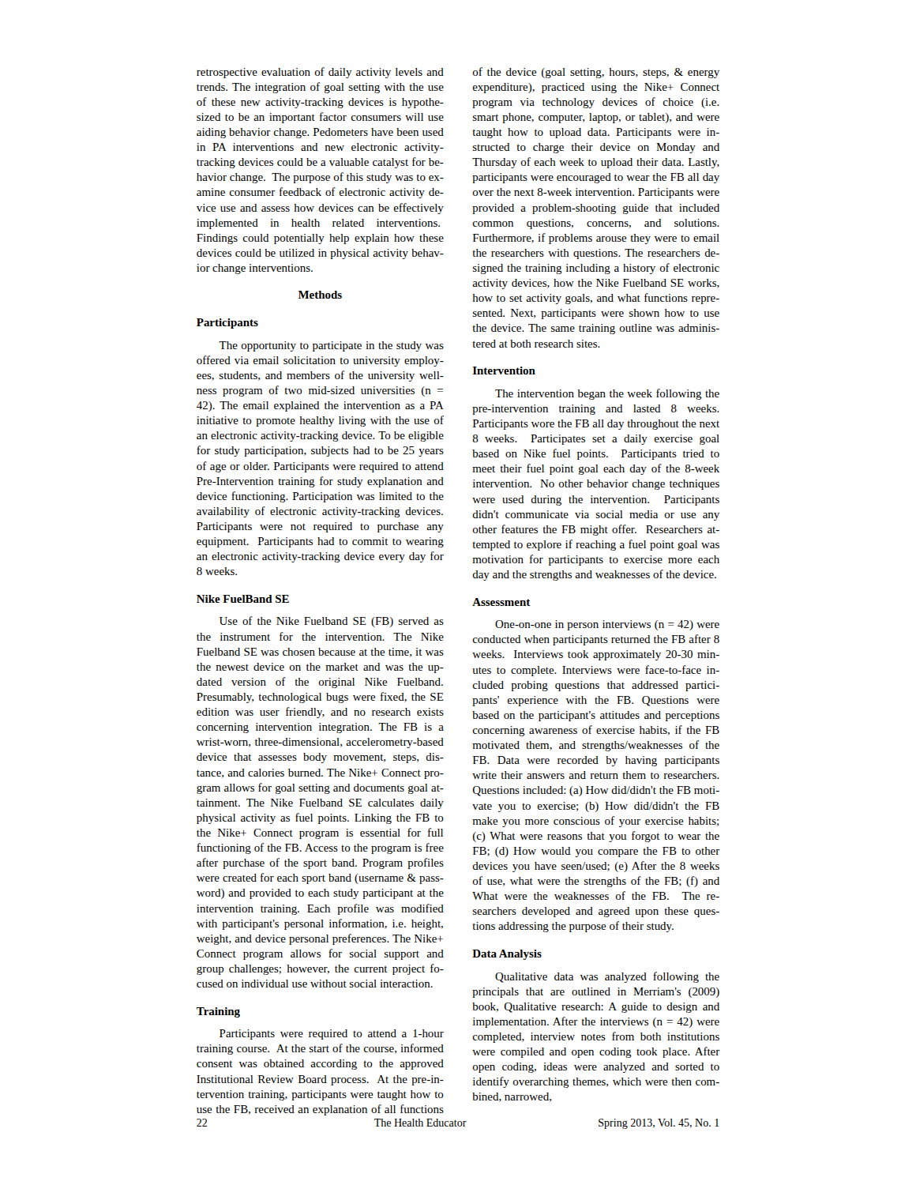retrospective evaluation of daily activity levels and trends. The integration of goal setting with the use of these new activity-tracking devices is hypothesized to be an important factor consumers will use aiding behavior change. Pedometers have been used in PA interventions and new electronic activity-tracking devices could be a valuable catalyst for behavior change. The purpose of this study was to examine consumer feedback of electronic activity device use and assess how devices can be effectively implemented in health related interventions. Findings could potentially help explain how these devices could be utilized in physical activity behavior change interventions.
Methods
Participants
The opportunity to participate in the study was offered via email solicitation to university employees, students, and members of the university wellness program of two mid-sized universities (n = 42). The email explained the intervention as a PA initiative to promote healthy living with the use of an electronic activity-tracking device. To be eligible for study participation, subjects had to be 25 years of age or older. Participants were required to attend Pre-Intervention training for study explanation and device functioning. Participation was limited to the availability of electronic activity-tracking devices. Participants were not required to purchase any equipment. Participants had to commit to wearing an electronic activity-tracking device every day for 8 weeks.
Nike FuelBand SE
Use of the Nike Fuelband SE (FB) served as the instrument for the intervention. The Nike Fuelband SE was chosen because at the time, it was the newest device on the market and was the updated version of the original Nike Fuelband. Presumably, technological bugs were fixed, the SE edition was user friendly, and no research exists concerning intervention integration. The FB is a wrist-worn, three-dimensional, accelerometry-based device that assesses body movement, steps, distance, and calories burned. The Nike+ Connect program allows for goal setting and documents goal attainment. The Nike Fuelband SE calculates daily physical activity as fuel points. Linking the FB to the Nike+ Connect program is essential for full functioning of the FB. Access to the program is free after purchase of the sport band. Program profiles were created for each sport band (username & password) and provided to each study participant at the intervention training. Each profile was modified with participant's personal information, i.e. height, weight, and device personal preferences. The Nike+ Connect program allows for social support and group challenges; however, the current project focused on individual use without social interaction.
Training
Participants were required to attend a 1-hour training course. At the start of the course, informed consent was obtained according to the approved Institutional Review Board process. At the pre-intervention training, participants were taught how to use the FB, received an explanation of all functions of the device (goal setting, hours, steps, & energy expenditure), practiced using the Nike+ Connect program via technology devices of choice (i.e. smart phone, computer, laptop, or tablet), and were taught how to upload data. Participants were instructed to charge their device on Monday and Thursday of each week to upload their data. Lastly, participants were encouraged to wear the FB all day over the next 8-week intervention. Participants were provided a problem-shooting guide that included common questions, concerns, and solutions. Furthermore, if problems arouse they were to email the researchers with questions. The researchers designed the training including a history of electronic activity devices, how the Nike Fuelband SE works, how to set activity goals, and what functions represented. Next, participants were shown how to use the device. The same training outline was administered at both research sites.
Intervention
The intervention began the week following the pre-intervention training and lasted 8 weeks. Participants wore the FB all day throughout the next 8 weeks. Participates set a daily exercise goal based on Nike fuel points. Participants tried to meet their fuel point goal each day of the 8-week intervention. No other behavior change techniques were used during the intervention. Participants didn't communicate via social media or use any other features the FB might offer. Researchers attempted to explore if reaching a fuel point goal was motivation for participants to exercise more each day and the strengths and weaknesses of the device.
Assessment
One-on-one in person interviews (n = 42) were conducted when participants returned the FB after 8 weeks. Interviews took approximately 20-30 minutes to complete. Interviews were face-to-face included probing questions that addressed participants' experience with the FB. Questions were based on the participant's attitudes and perceptions concerning awareness of exercise habits, if the FB motivated them, and strengths/weaknesses of the FB. Data were recorded by having participants write their answers and return them to researchers. Questions included: (a) How did/didn't the FB motivate you to exercise; (b) How did/didn't the FB make you more conscious of your exercise habits; (c) What were reasons that you forgot to wear the FB; (d) How would you compare the FB to other devices you have seen/used; (e) After the 8 weeks of use, what were the strengths of the FB; (f) and What were the weaknesses of the FB. The researchers developed and agreed upon these questions addressing the purpose of their study.
Data Analysis
Qualitative data was analyzed following the principals that are outlined in Merriam's (2009) book, Qualitative research: A guide to design and implementation. After the interviews (n = 42) were completed, interview notes from both institutions were compiled and open coding took place. After open coding, ideas were analyzed and sorted to identify overarching themes, which were then combined, narrowed,
22
The Health Educator
Spring 2013, Vol. 45, No. 1